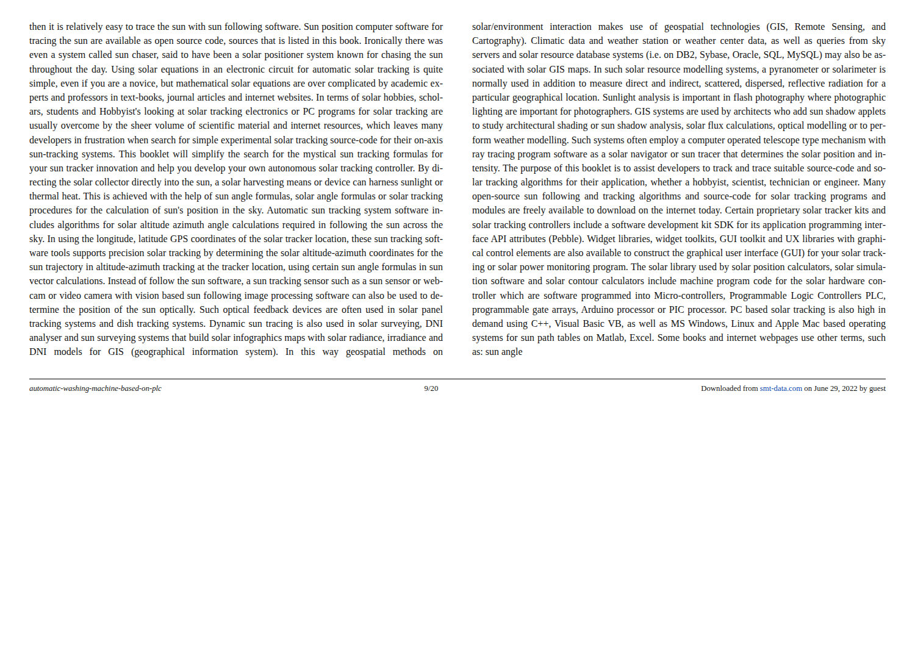then it is relatively easy to trace the sun with sun following software. Sun position computer software for tracing the sun are available as open source code, sources that is listed in this book. Ironically there was even a system called sun chaser, said to have been a solar positioner system known for chasing the sun throughout the day. Using solar equations in an electronic circuit for automatic solar tracking is quite simple, even if you are a novice, but mathematical solar equations are over complicated by academic experts and professors in text-books, journal articles and internet websites. In terms of solar hobbies, scholars, students and Hobbyist's looking at solar tracking electronics or PC programs for solar tracking are usually overcome by the sheer volume of scientific material and internet resources, which leaves many developers in frustration when search for simple experimental solar tracking source-code for their on-axis sun-tracking systems. This booklet will simplify the search for the mystical sun tracking formulas for your sun tracker innovation and help you develop your own autonomous solar tracking controller. By directing the solar collector directly into the sun, a solar harvesting means or device can harness sunlight or thermal heat. This is achieved with the help of sun angle formulas, solar angle formulas or solar tracking procedures for the calculation of sun's position in the sky. Automatic sun tracking system software includes algorithms for solar altitude azimuth angle calculations required in following the sun across the sky. In using the longitude, latitude GPS coordinates of the solar tracker location, these sun tracking software tools supports precision solar tracking by determining the solar altitude-azimuth coordinates for the sun trajectory in altitude-azimuth tracking at the tracker location, using certain sun angle formulas in sun vector calculations. Instead of follow the sun software, a sun tracking sensor such as a sun sensor or webcam or video camera with vision based sun following image processing software can also be used to determine the position of the sun optically. Such optical feedback devices are often used in solar panel tracking systems and dish tracking systems. Dynamic sun tracing is also used in solar surveying, DNI analyser and sun surveying systems that build solar infographics maps with solar radiance, irradiance and DNI models for GIS (geographical information system). In this way geospatial methods on solar/environment interaction makes use of geospatial technologies (GIS, Remote Sensing, and Cartography). Climatic data and weather station or weather center data, as well as queries from sky servers and solar resource database systems (i.e. on DB2, Sybase, Oracle, SQL, MySQL) may also be associated with solar GIS maps. In such solar resource modelling systems, a pyranometer or solarimeter is normally used in addition to measure direct and indirect, scattered, dispersed, reflective radiation for a particular geographical location. Sunlight analysis is important in flash photography where photographic lighting are important for photographers. GIS systems are used by architects who add sun shadow applets to study architectural shading or sun shadow analysis, solar flux calculations, optical modelling or to perform weather modelling. Such systems often employ a computer operated telescope type mechanism with ray tracing program software as a solar navigator or sun tracer that determines the solar position and intensity. The purpose of this booklet is to assist developers to track and trace suitable source-code and solar tracking algorithms for their application, whether a hobbyist, scientist, technician or engineer. Many open-source sun following and tracking algorithms and source-code for solar tracking programs and modules are freely available to download on the internet today. Certain proprietary solar tracker kits and solar tracking controllers include a software development kit SDK for its application programming interface API attributes (Pebble). Widget libraries, widget toolkits, GUI toolkit and UX libraries with graphical control elements are also available to construct the graphical user interface (GUI) for your solar tracking or solar power monitoring program. The solar library used by solar position calculators, solar simulation software and solar contour calculators include machine program code for the solar hardware controller which are software programmed into Micro-controllers, Programmable Logic Controllers PLC, programmable gate arrays, Arduino processor or PIC processor. PC based solar tracking is also high in demand using C++, Visual Basic VB, as well as MS Windows, Linux and Apple Mac based operating systems for sun path tables on Matlab, Excel. Some books and internet webpages use other terms, such as: sun angle
automatic-washing-machine-based-on-plc
9/20
Downloaded from smt-data.com on June 29, 2022 by guest